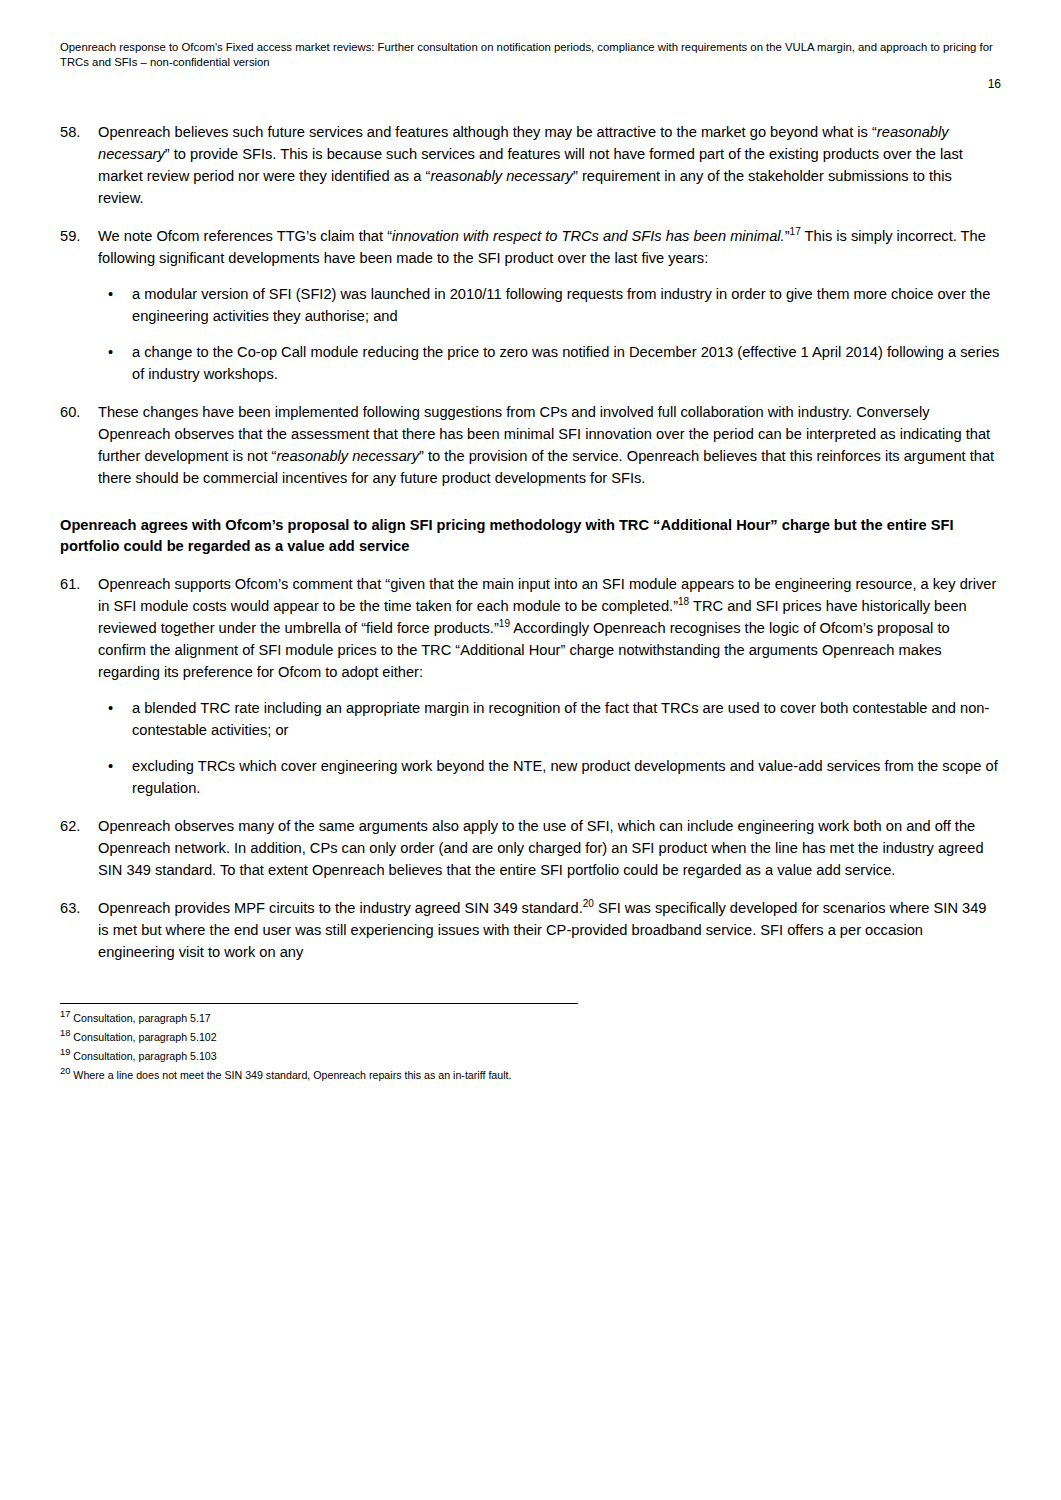Openreach response to Ofcom's Fixed access market reviews: Further consultation on notification periods, compliance with requirements on the VULA margin, and approach to pricing for TRCs and SFIs – non-confidential version
16
58. Openreach believes such future services and features although they may be attractive to the market go beyond what is “reasonably necessary” to provide SFIs. This is because such services and features will not have formed part of the existing products over the last market review period nor were they identified as a “reasonably necessary” requirement in any of the stakeholder submissions to this review.
59. We note Ofcom references TTG’s claim that “innovation with respect to TRCs and SFIs has been minimal.”17 This is simply incorrect. The following significant developments have been made to the SFI product over the last five years:
a modular version of SFI (SFI2) was launched in 2010/11 following requests from industry in order to give them more choice over the engineering activities they authorise; and
a change to the Co-op Call module reducing the price to zero was notified in December 2013 (effective 1 April 2014) following a series of industry workshops.
60. These changes have been implemented following suggestions from CPs and involved full collaboration with industry. Conversely Openreach observes that the assessment that there has been minimal SFI innovation over the period can be interpreted as indicating that further development is not “reasonably necessary” to the provision of the service. Openreach believes that this reinforces its argument that there should be commercial incentives for any future product developments for SFIs.
Openreach agrees with Ofcom’s proposal to align SFI pricing methodology with TRC “Additional Hour” charge but the entire SFI portfolio could be regarded as a value add service
61. Openreach supports Ofcom’s comment that “given that the main input into an SFI module appears to be engineering resource, a key driver in SFI module costs would appear to be the time taken for each module to be completed.”18 TRC and SFI prices have historically been reviewed together under the umbrella of “field force products.”19 Accordingly Openreach recognises the logic of Ofcom’s proposal to confirm the alignment of SFI module prices to the TRC “Additional Hour” charge notwithstanding the arguments Openreach makes regarding its preference for Ofcom to adopt either:
a blended TRC rate including an appropriate margin in recognition of the fact that TRCs are used to cover both contestable and non-contestable activities; or
excluding TRCs which cover engineering work beyond the NTE, new product developments and value-add services from the scope of regulation.
62. Openreach observes many of the same arguments also apply to the use of SFI, which can include engineering work both on and off the Openreach network. In addition, CPs can only order (and are only charged for) an SFI product when the line has met the industry agreed SIN 349 standard. To that extent Openreach believes that the entire SFI portfolio could be regarded as a value add service.
63. Openreach provides MPF circuits to the industry agreed SIN 349 standard.20 SFI was specifically developed for scenarios where SIN 349 is met but where the end user was still experiencing issues with their CP-provided broadband service. SFI offers a per occasion engineering visit to work on any
17 Consultation, paragraph 5.17
18 Consultation, paragraph 5.102
19 Consultation, paragraph 5.103
20 Where a line does not meet the SIN 349 standard, Openreach repairs this as an in-tariff fault.